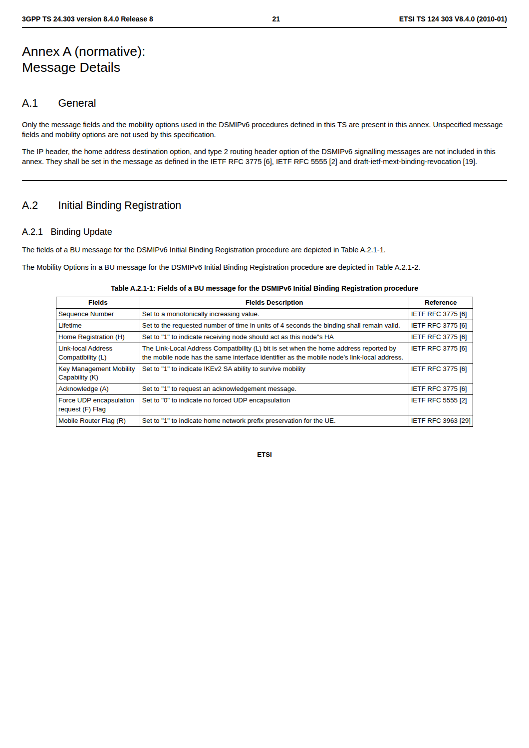3GPP TS 24.303 version 8.4.0 Release 8 21 ETSI TS 124 303 V8.4.0 (2010-01)
Annex A (normative): Message Details
A.1 General
Only the message fields and the mobility options used in the DSMIPv6 procedures defined in this TS are present in this annex. Unspecified message fields and mobility options are not used by this specification.
The IP header, the home address destination option, and type 2 routing header option of the DSMIPv6 signalling messages are not included in this annex. They shall be set in the message as defined in the IETF RFC 3775 [6], IETF RFC 5555 [2] and draft-ietf-mext-binding-revocation [19].
A.2 Initial Binding Registration
A.2.1 Binding Update
The fields of a BU message for the DSMIPv6 Initial Binding Registration procedure are depicted in Table A.2.1-1.
The Mobility Options in a BU message for the DSMIPv6 Initial Binding Registration procedure are depicted in Table A.2.1-2.
Table A.2.1-1: Fields of a BU message for the DSMIPv6 Initial Binding Registration procedure
| Fields | Fields Description | Reference |
| --- | --- | --- |
| Sequence Number | Set to a monotonically increasing value. | IETF RFC 3775 [6] |
| Lifetime | Set to the requested number of time in units of 4 seconds the binding shall remain valid. | IETF RFC 3775 [6] |
| Home Registration (H) | Set to "1" to indicate receiving node should act as this node"s HA | IETF RFC 3775 [6] |
| Link-local Address Compatibility (L) | The Link-Local Address Compatibility (L) bit is set when the home address reported by the mobile node has the same interface identifier as the mobile node's link-local address. | IETF RFC 3775 [6] |
| Key Management Mobility Capability (K) | Set to "1" to indicate IKEv2 SA ability to survive mobility | IETF RFC 3775 [6] |
| Acknowledge (A) | Set to "1" to request an acknowledgement message. | IETF RFC 3775 [6] |
| Force UDP encapsulation request (F) Flag | Set to "0" to indicate no forced UDP encapsulation | IETF RFC 5555 [2] |
| Mobile Router Flag (R) | Set to "1" to indicate home network prefix preservation for the UE. | IETF RFC 3963 [29] |
ETSI